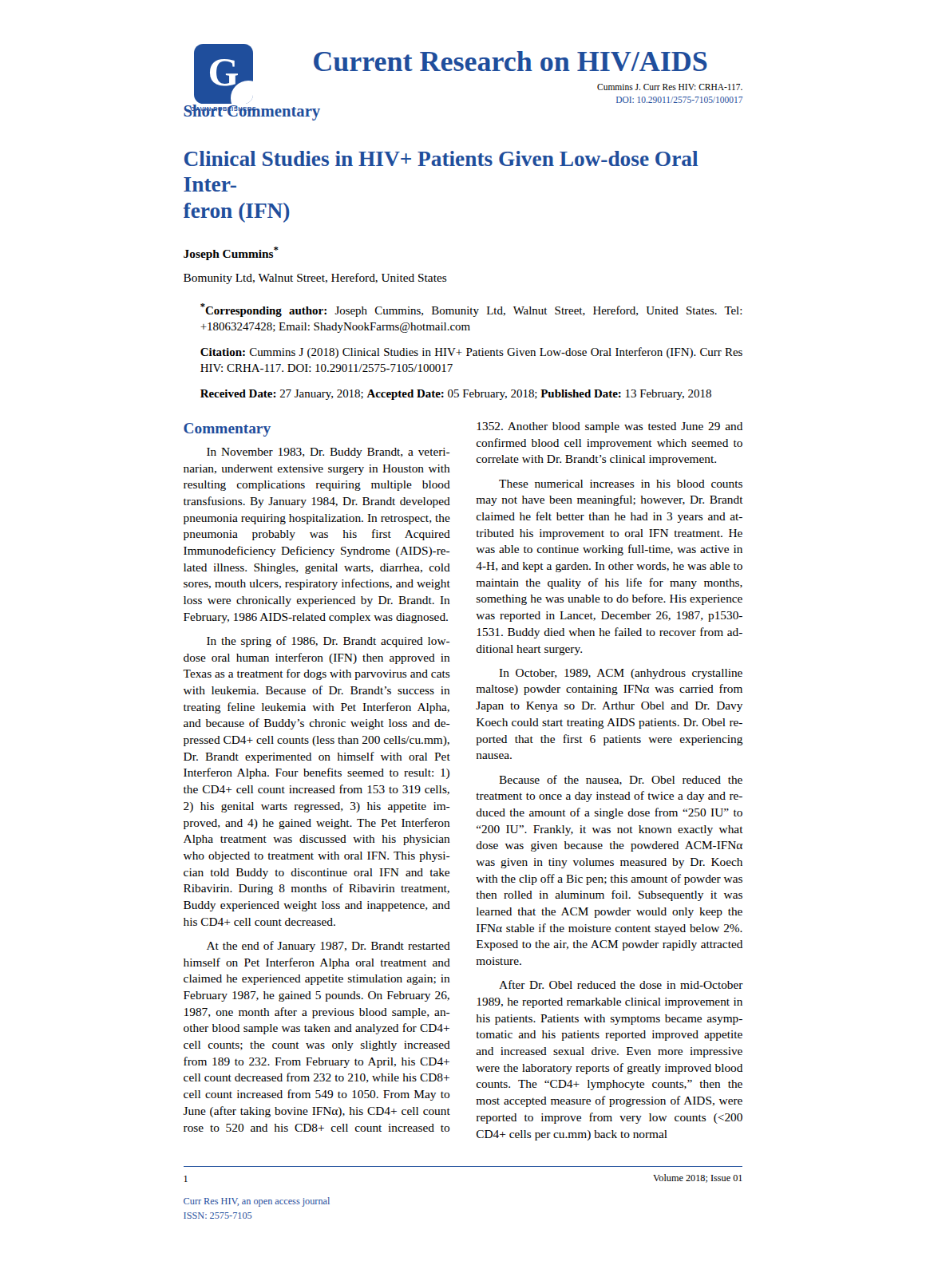GAVIN PUBLISHERS
Current Research on HIV/AIDS
Cummins J. Curr Res HIV: CRHA-117.
DOI: 10.29011/2575-7105/100017
Short Commentary
Clinical Studies in HIV+ Patients Given Low-dose Oral Inter-
feron (IFN)
Joseph Cummins*
Bomunity Ltd, Walnut Street, Hereford, United States
*Corresponding author: Joseph Cummins, Bomunity Ltd, Walnut Street, Hereford, United States. Tel: +18063247428; Email: ShadyNookFarms@hotmail.com
Citation: Cummins J (2018) Clinical Studies in HIV+ Patients Given Low-dose Oral Interferon (IFN). Curr Res HIV: CRHA-117. DOI: 10.29011/2575-7105/100017
Received Date: 27 January, 2018; Accepted Date: 05 February, 2018; Published Date: 13 February, 2018
Commentary
In November 1983, Dr. Buddy Brandt, a veterinarian, underwent extensive surgery in Houston with resulting complications requiring multiple blood transfusions. By January 1984, Dr. Brandt developed pneumonia requiring hospitalization. In retrospect, the pneumonia probably was his first Acquired Immunodeficiency Deficiency Syndrome (AIDS)-related illness. Shingles, genital warts, diarrhea, cold sores, mouth ulcers, respiratory infections, and weight loss were chronically experienced by Dr. Brandt. In February, 1986 AIDS-related complex was diagnosed.
In the spring of 1986, Dr. Brandt acquired low-dose oral human interferon (IFN) then approved in Texas as a treatment for dogs with parvovirus and cats with leukemia. Because of Dr. Brandt’s success in treating feline leukemia with Pet Interferon Alpha, and because of Buddy’s chronic weight loss and depressed CD4+ cell counts (less than 200 cells/cu.mm), Dr. Brandt experimented on himself with oral Pet Interferon Alpha. Four benefits seemed to result: 1) the CD4+ cell count increased from 153 to 319 cells, 2) his genital warts regressed, 3) his appetite improved, and 4) he gained weight. The Pet Interferon Alpha treatment was discussed with his physician who objected to treatment with oral IFN. This physician told Buddy to discontinue oral IFN and take Ribavirin. During 8 months of Ribavirin treatment, Buddy experienced weight loss and inappetence, and his CD4+ cell count decreased.
At the end of January 1987, Dr. Brandt restarted himself on Pet Interferon Alpha oral treatment and claimed he experienced appetite stimulation again; in February 1987, he gained 5 pounds. On February 26, 1987, one month after a previous blood sample, another blood sample was taken and analyzed for CD4+ cell counts; the count was only slightly increased from 189 to 232. From February to April, his CD4+ cell count decreased from 232 to 210, while his CD8+ cell count increased from 549 to 1050. From May to June (after taking bovine IFNα), his CD4+ cell count rose to 520 and his CD8+ cell count increased to 1352. Another blood sample was tested June 29 and confirmed blood cell improvement which seemed to correlate with Dr. Brandt’s clinical improvement.
These numerical increases in his blood counts may not have been meaningful; however, Dr. Brandt claimed he felt better than he had in 3 years and attributed his improvement to oral IFN treatment. He was able to continue working full-time, was active in 4-H, and kept a garden. In other words, he was able to maintain the quality of his life for many months, something he was unable to do before. His experience was reported in Lancet, December 26, 1987, p1530-1531. Buddy died when he failed to recover from additional heart surgery.
In October, 1989, ACM (anhydrous crystalline maltose) powder containing IFNα was carried from Japan to Kenya so Dr. Arthur Obel and Dr. Davy Koech could start treating AIDS patients. Dr. Obel reported that the first 6 patients were experiencing nausea.
Because of the nausea, Dr. Obel reduced the treatment to once a day instead of twice a day and reduced the amount of a single dose from “250 IU” to “200 IU”. Frankly, it was not known exactly what dose was given because the powdered ACM-IFNα was given in tiny volumes measured by Dr. Koech with the clip off a Bic pen; this amount of powder was then rolled in aluminum foil. Subsequently it was learned that the ACM powder would only keep the IFNα stable if the moisture content stayed below 2%. Exposed to the air, the ACM powder rapidly attracted moisture.
After Dr. Obel reduced the dose in mid-October 1989, he reported remarkable clinical improvement in his patients. Patients with symptoms became asymptomatic and his patients reported improved appetite and increased sexual drive. Even more impressive were the laboratory reports of greatly improved blood counts. The “CD4+ lymphocyte counts,” then the most accepted measure of progression of AIDS, were reported to improve from very low counts (<200 CD4+ cells per cu.mm) back to normal
1 Curr Res HIV, an open access journal
ISSN: 2575-7105
Volume 2018; Issue 01